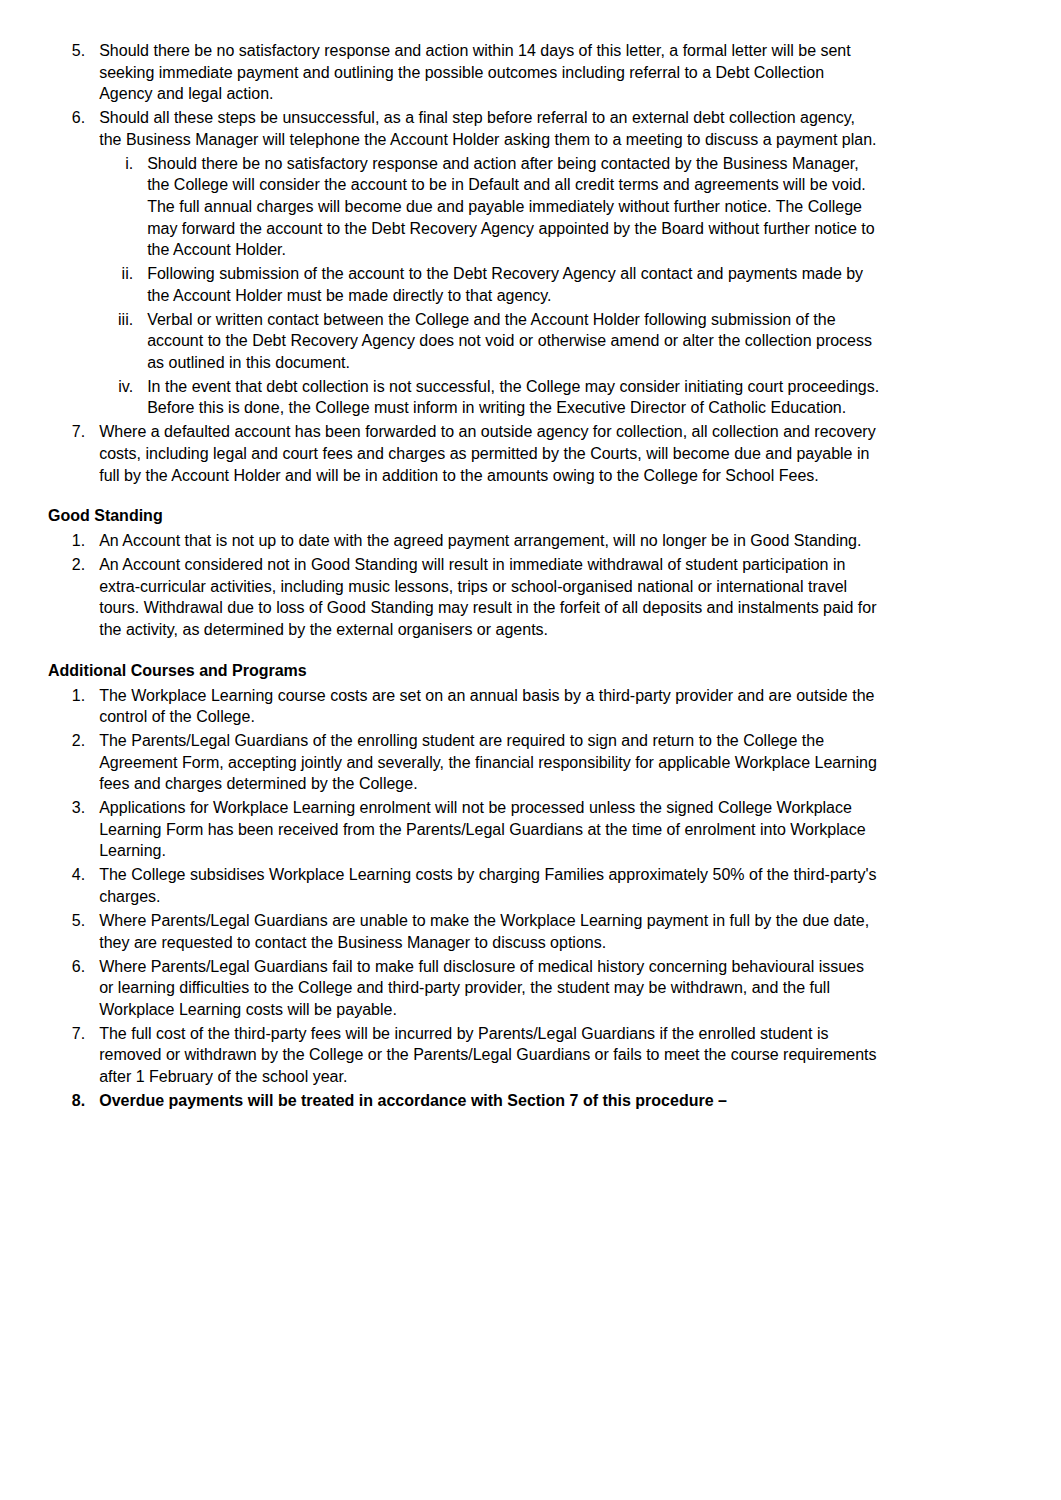Should there be no satisfactory response and action within 14 days of this letter, a formal letter will be sent seeking immediate payment and outlining the possible outcomes including referral to a Debt Collection Agency and legal action.
Should all these steps be unsuccessful, as a final step before referral to an external debt collection agency, the Business Manager will telephone the Account Holder asking them to a meeting to discuss a payment plan.
Should there be no satisfactory response and action after being contacted by the Business Manager, the College will consider the account to be in Default and all credit terms and agreements will be void. The full annual charges will become due and payable immediately without further notice. The College may forward the account to the Debt Recovery Agency appointed by the Board without further notice to the Account Holder.
Following submission of the account to the Debt Recovery Agency all contact and payments made by the Account Holder must be made directly to that agency.
Verbal or written contact between the College and the Account Holder following submission of the account to the Debt Recovery Agency does not void or otherwise amend or alter the collection process as outlined in this document.
In the event that debt collection is not successful, the College may consider initiating court proceedings. Before this is done, the College must inform in writing the Executive Director of Catholic Education.
Where a defaulted account has been forwarded to an outside agency for collection, all collection and recovery costs, including legal and court fees and charges as permitted by the Courts, will become due and payable in full by the Account Holder and will be in addition to the amounts owing to the College for School Fees.
Good Standing
An Account that is not up to date with the agreed payment arrangement, will no longer be in Good Standing.
An Account considered not in Good Standing will result in immediate withdrawal of student participation in extra-curricular activities, including music lessons, trips or school-organised national or international travel tours. Withdrawal due to loss of Good Standing may result in the forfeit of all deposits and instalments paid for the activity, as determined by the external organisers or agents.
Additional Courses and Programs
The Workplace Learning course costs are set on an annual basis by a third-party provider and are outside the control of the College.
The Parents/Legal Guardians of the enrolling student are required to sign and return to the College the Agreement Form, accepting jointly and severally, the financial responsibility for applicable Workplace Learning fees and charges determined by the College.
Applications for Workplace Learning enrolment will not be processed unless the signed College Workplace Learning Form has been received from the Parents/Legal Guardians at the time of enrolment into Workplace Learning.
The College subsidises Workplace Learning costs by charging Families approximately 50% of the third-party's charges.
Where Parents/Legal Guardians are unable to make the Workplace Learning payment in full by the due date, they are requested to contact the Business Manager to discuss options.
Where Parents/Legal Guardians fail to make full disclosure of medical history concerning behavioural issues or learning difficulties to the College and third-party provider, the student may be withdrawn, and the full Workplace Learning costs will be payable.
The full cost of the third-party fees will be incurred by Parents/Legal Guardians if the enrolled student is removed or withdrawn by the College or the Parents/Legal Guardians or fails to meet the course requirements after 1 February of the school year.
Overdue payments will be treated in accordance with Section 7 of this procedure –